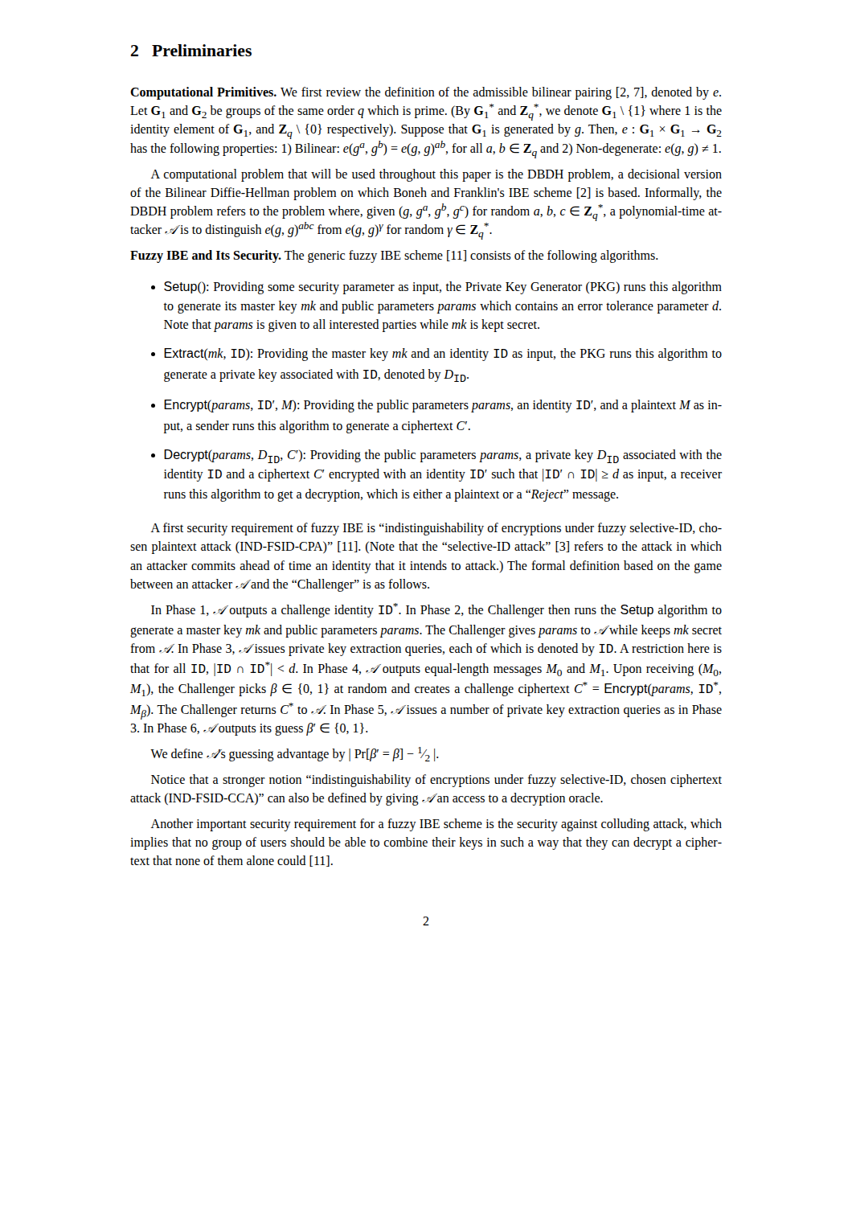2 Preliminaries
Computational Primitives. We first review the definition of the admissible bilinear pairing [2, 7], denoted by e. Let G1 and G2 be groups of the same order q which is prime. (By G1* and Zq*, we denote G1 \ {1} where 1 is the identity element of G1, and Zq \ {0} respectively). Suppose that G1 is generated by g. Then, e : G1 × G1 → G2 has the following properties: 1) Bilinear: e(ga, gb) = e(g, g)ab, for all a, b ∈ Zq and 2) Non-degenerate: e(g, g) ≠ 1.
A computational problem that will be used throughout this paper is the DBDH problem, a decisional version of the Bilinear Diffie-Hellman problem on which Boneh and Franklin's IBE scheme [2] is based. Informally, the DBDH problem refers to the problem where, given (g, ga, gb, gc) for random a, b, c ∈ Zq*, a polynomial-time attacker 𝒜 is to distinguish e(g, g)abc from e(g, g)γ for random γ ∈ Zq*.
Fuzzy IBE and Its Security. The generic fuzzy IBE scheme [11] consists of the following algorithms.
Setup(): Providing some security parameter as input, the Private Key Generator (PKG) runs this algorithm to generate its master key mk and public parameters params which contains an error tolerance parameter d. Note that params is given to all interested parties while mk is kept secret.
Extract(mk, ID): Providing the master key mk and an identity ID as input, the PKG runs this algorithm to generate a private key associated with ID, denoted by DID.
Encrypt(params, ID′, M): Providing the public parameters params, an identity ID′, and a plaintext M as input, a sender runs this algorithm to generate a ciphertext C′.
Decrypt(params, DID, C′): Providing the public parameters params, a private key DID associated with the identity ID and a ciphertext C′ encrypted with an identity ID′ such that |ID′ ∩ ID| ≥ d as input, a receiver runs this algorithm to get a decryption, which is either a plaintext or a “Reject” message.
A first security requirement of fuzzy IBE is “indistinguishability of encryptions under fuzzy selective-ID, chosen plaintext attack (IND-FSID-CPA)” [11]. (Note that the “selective-ID attack” [3] refers to the attack in which an attacker commits ahead of time an identity that it intends to attack.) The formal definition based on the game between an attacker 𝒜 and the “Challenger” is as follows.
In Phase 1, 𝒜 outputs a challenge identity ID*. In Phase 2, the Challenger then runs the Setup algorithm to generate a master key mk and public parameters params. The Challenger gives params to 𝒜 while keeps mk secret from 𝒜. In Phase 3, 𝒜 issues private key extraction queries, each of which is denoted by ID. A restriction here is that for all ID, |ID ∩ ID*| < d. In Phase 4, 𝒜 outputs equal-length messages M0 and M1. Upon receiving (M0, M1), the Challenger picks β ∈ {0, 1} at random and creates a challenge ciphertext C* = Encrypt(params, ID*, Mβ). The Challenger returns C* to 𝒜. In Phase 5, 𝒜 issues a number of private key extraction queries as in Phase 3. In Phase 6, 𝒜 outputs its guess β′ ∈ {0, 1}.
We define 𝒜's guessing advantage by | Pr[β′ = β] − 1⁄2 |.
Notice that a stronger notion “indistinguishability of encryptions under fuzzy selective-ID, chosen ciphertext attack (IND-FSID-CCA)” can also be defined by giving 𝒜 an access to a decryption oracle.
Another important security requirement for a fuzzy IBE scheme is the security against colluding attack, which implies that no group of users should be able to combine their keys in such a way that they can decrypt a ciphertext that none of them alone could [11].
2